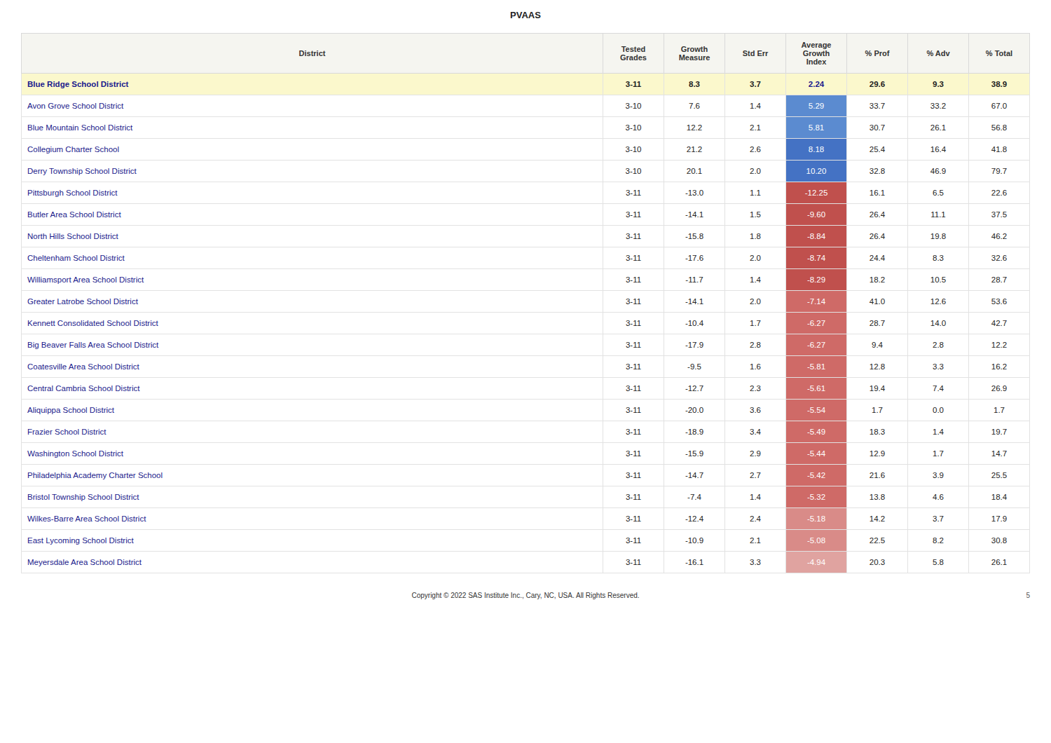PVAAS
| District | Tested Grades | Growth Measure | Std Err | Average Growth Index | % Prof | % Adv | % Total |
| --- | --- | --- | --- | --- | --- | --- | --- |
| Blue Ridge School District | 3-11 | 8.3 | 3.7 | 2.24 | 29.6 | 9.3 | 38.9 |
| Avon Grove School District | 3-10 | 7.6 | 1.4 | 5.29 | 33.7 | 33.2 | 67.0 |
| Blue Mountain School District | 3-10 | 12.2 | 2.1 | 5.81 | 30.7 | 26.1 | 56.8 |
| Collegium Charter School | 3-10 | 21.2 | 2.6 | 8.18 | 25.4 | 16.4 | 41.8 |
| Derry Township School District | 3-10 | 20.1 | 2.0 | 10.20 | 32.8 | 46.9 | 79.7 |
| Pittsburgh School District | 3-11 | -13.0 | 1.1 | -12.25 | 16.1 | 6.5 | 22.6 |
| Butler Area School District | 3-11 | -14.1 | 1.5 | -9.60 | 26.4 | 11.1 | 37.5 |
| North Hills School District | 3-11 | -15.8 | 1.8 | -8.84 | 26.4 | 19.8 | 46.2 |
| Cheltenham School District | 3-11 | -17.6 | 2.0 | -8.74 | 24.4 | 8.3 | 32.6 |
| Williamsport Area School District | 3-11 | -11.7 | 1.4 | -8.29 | 18.2 | 10.5 | 28.7 |
| Greater Latrobe School District | 3-11 | -14.1 | 2.0 | -7.14 | 41.0 | 12.6 | 53.6 |
| Kennett Consolidated School District | 3-11 | -10.4 | 1.7 | -6.27 | 28.7 | 14.0 | 42.7 |
| Big Beaver Falls Area School District | 3-11 | -17.9 | 2.8 | -6.27 | 9.4 | 2.8 | 12.2 |
| Coatesville Area School District | 3-11 | -9.5 | 1.6 | -5.81 | 12.8 | 3.3 | 16.2 |
| Central Cambria School District | 3-11 | -12.7 | 2.3 | -5.61 | 19.4 | 7.4 | 26.9 |
| Aliquippa School District | 3-11 | -20.0 | 3.6 | -5.54 | 1.7 | 0.0 | 1.7 |
| Frazier School District | 3-11 | -18.9 | 3.4 | -5.49 | 18.3 | 1.4 | 19.7 |
| Washington School District | 3-11 | -15.9 | 2.9 | -5.44 | 12.9 | 1.7 | 14.7 |
| Philadelphia Academy Charter School | 3-11 | -14.7 | 2.7 | -5.42 | 21.6 | 3.9 | 25.5 |
| Bristol Township School District | 3-11 | -7.4 | 1.4 | -5.32 | 13.8 | 4.6 | 18.4 |
| Wilkes-Barre Area School District | 3-11 | -12.4 | 2.4 | -5.18 | 14.2 | 3.7 | 17.9 |
| East Lycoming School District | 3-11 | -10.9 | 2.1 | -5.08 | 22.5 | 8.2 | 30.8 |
| Meyersdale Area School District | 3-11 | -16.1 | 3.3 | -4.94 | 20.3 | 5.8 | 26.1 |
Copyright © 2022 SAS Institute Inc., Cary, NC, USA. All Rights Reserved. 5